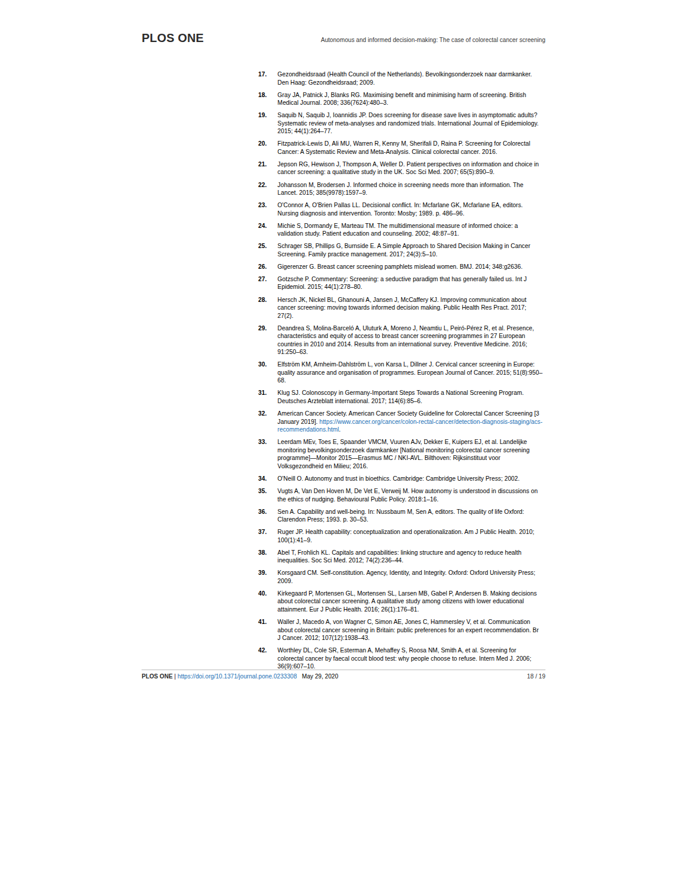PLOS ONE
Autonomous and informed decision-making: The case of colorectal cancer screening
17.
Gezondheidsraad (Health Council of the Netherlands). Bevolkingsonderzoek naar darmkanker. Den Haag: Gezondheidsraad; 2009.
18.
Gray JA, Patnick J, Blanks RG. Maximising benefit and minimising harm of screening. British Medical Journal. 2008; 336(7624):480–3.
19.
Saquib N, Saquib J, Ioannidis JP. Does screening for disease save lives in asymptomatic adults? Systematic review of meta-analyses and randomized trials. International Journal of Epidemiology. 2015; 44(1):264–77.
20.
Fitzpatrick-Lewis D, Ali MU, Warren R, Kenny M, Sherifali D, Raina P. Screening for Colorectal Cancer: A Systematic Review and Meta-Analysis. Clinical colorectal cancer. 2016.
21.
Jepson RG, Hewison J, Thompson A, Weller D. Patient perspectives on information and choice in cancer screening: a qualitative study in the UK. Soc Sci Med. 2007; 65(5):890–9.
22.
Johansson M, Brodersen J. Informed choice in screening needs more than information. The Lancet. 2015; 385(9978):1597–9.
23.
O'Connor A, O'Brien Pallas LL. Decisional conflict. In: Mcfarlane GK, Mcfarlane EA, editors. Nursing diagnosis and intervention. Toronto: Mosby; 1989. p. 486–96.
24.
Michie S, Dormandy E, Marteau TM. The multidimensional measure of informed choice: a validation study. Patient education and counseling. 2002; 48:87–91.
25.
Schrager SB, Phillips G, Burnside E. A Simple Approach to Shared Decision Making in Cancer Screening. Family practice management. 2017; 24(3):5–10.
26.
Gigerenzer G. Breast cancer screening pamphlets mislead women. BMJ. 2014; 348:g2636.
27.
Gotzsche P. Commentary: Screening: a seductive paradigm that has generally failed us. Int J Epidemiol. 2015; 44(1):278–80.
28.
Hersch JK, Nickel BL, Ghanouni A, Jansen J, McCaffery KJ. Improving communication about cancer screening: moving towards informed decision making. Public Health Res Pract. 2017; 27(2).
29.
Deandrea S, Molina-Barceló A, Uluturk A, Moreno J, Neamtiu L, Peiró-Pérez R, et al. Presence, characteristics and equity of access to breast cancer screening programmes in 27 European countries in 2010 and 2014. Results from an international survey. Preventive Medicine. 2016; 91:250–63.
30.
Elfström KM, Arnheim-Dahlström L, von Karsa L, Dillner J. Cervical cancer screening in Europe: quality assurance and organisation of programmes. European Journal of Cancer. 2015; 51(8):950–68.
31.
Klug SJ. Colonoscopy in Germany-Important Steps Towards a National Screening Program. Deutsches Arzteblatt international. 2017; 114(6):85–6.
32.
American Cancer Society. American Cancer Society Guideline for Colorectal Cancer Screening [3 January 2019]. https://www.cancer.org/cancer/colon-rectal-cancer/detection-diagnosis-staging/acs-recommendations.html.
33.
Leerdam MEv, Toes E, Spaander VMCM, Vuuren AJv, Dekker E, Kuipers EJ, et al. Landelijke monitoring bevolkingsonderzoek darmkanker [National monitoring colorectal cancer screening programme]—Monitor 2015—Erasmus MC / NKI-AVL. Bilthoven: Rijksinstituut voor Volksgezondheid en Milieu; 2016.
34.
O'Neill O. Autonomy and trust in bioethics. Cambridge: Cambridge University Press; 2002.
35.
Vugts A, Van Den Hoven M, De Vet E, Verweij M. How autonomy is understood in discussions on the ethics of nudging. Behavioural Public Policy. 2018:1–16.
36.
Sen A. Capability and well-being. In: Nussbaum M, Sen A, editors. The quality of life Oxford: Clarendon Press; 1993. p. 30–53.
37.
Ruger JP. Health capability: conceptualization and operationalization. Am J Public Health. 2010; 100(1):41–9.
38.
Abel T, Frohlich KL. Capitals and capabilities: linking structure and agency to reduce health inequalities. Soc Sci Med. 2012; 74(2):236–44.
39.
Korsgaard CM. Self-constitution. Agency, Identity, and Integrity. Oxford: Oxford University Press; 2009.
40.
Kirkegaard P, Mortensen GL, Mortensen SL, Larsen MB, Gabel P, Andersen B. Making decisions about colorectal cancer screening. A qualitative study among citizens with lower educational attainment. Eur J Public Health. 2016; 26(1):176–81.
41.
Waller J, Macedo A, von Wagner C, Simon AE, Jones C, Hammersley V, et al. Communication about colorectal cancer screening in Britain: public preferences for an expert recommendation. Br J Cancer. 2012; 107(12):1938–43.
42.
Worthley DL, Cole SR, Esterman A, Mehaffey S, Roosa NM, Smith A, et al. Screening for colorectal cancer by faecal occult blood test: why people choose to refuse. Intern Med J. 2006; 36(9):607–10.
PLOS ONE | https://doi.org/10.1371/journal.pone.0233308 May 29, 2020
18 / 19